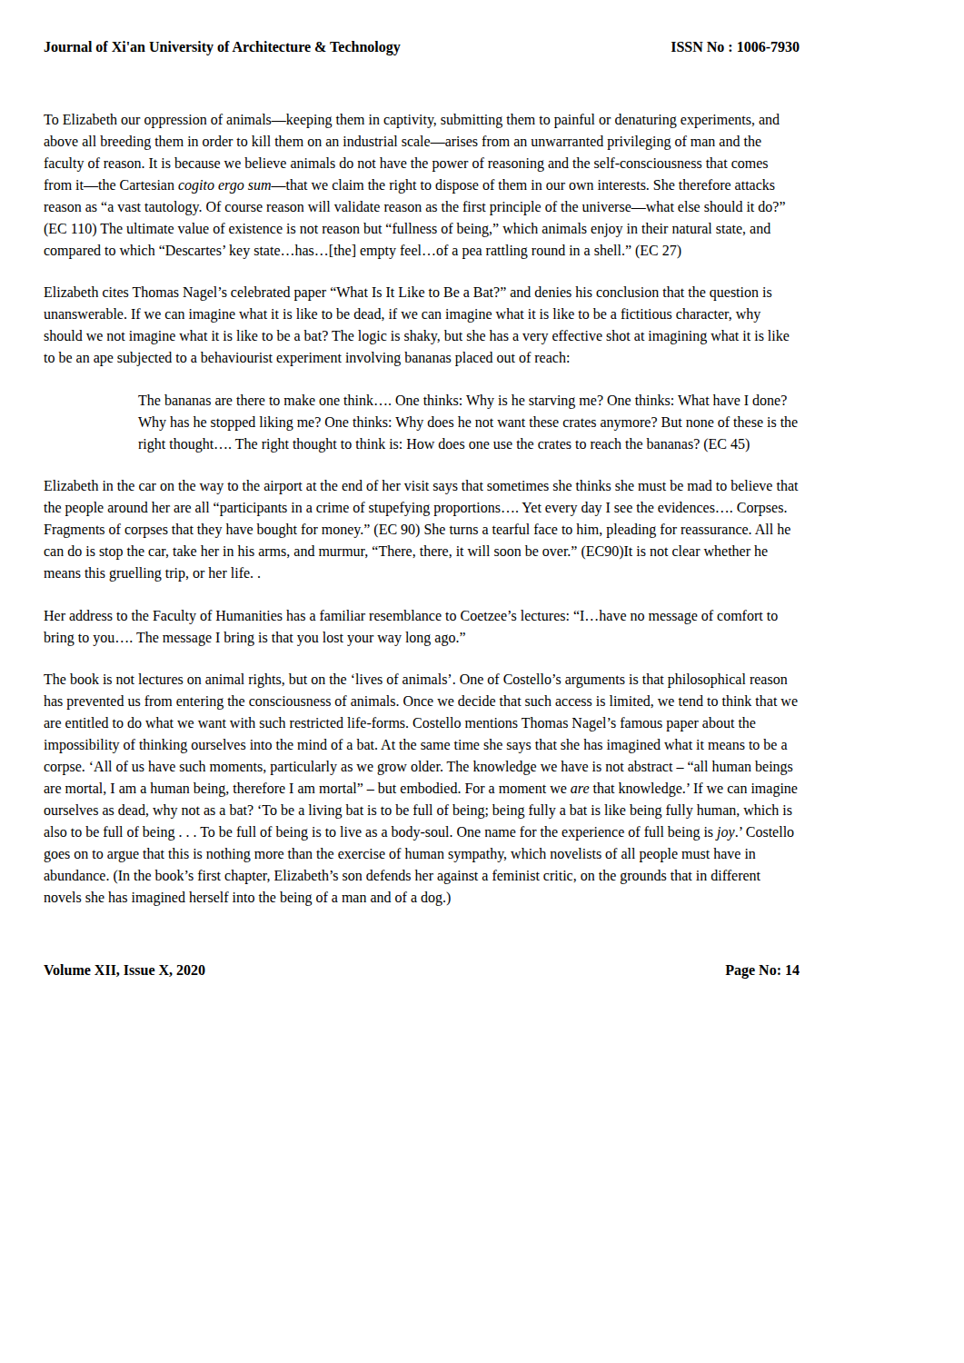Journal of Xi'an University of Architecture & Technology
ISSN No : 1006-7930
To Elizabeth our oppression of animals—keeping them in captivity, submitting them to painful or denaturing experiments, and above all breeding them in order to kill them on an industrial scale—arises from an unwarranted privileging of man and the faculty of reason. It is because we believe animals do not have the power of reasoning and the self-consciousness that comes from it—the Cartesian cogito ergo sum—that we claim the right to dispose of them in our own interests. She therefore attacks reason as “a vast tautology. Of course reason will validate reason as the first principle of the universe—what else should it do?” (EC 110) The ultimate value of existence is not reason but “fullness of being,” which animals enjoy in their natural state, and compared to which “Descartes’ key state…has…[the] empty feel…of a pea rattling round in a shell.” (EC 27)
Elizabeth cites Thomas Nagel’s celebrated paper “What Is It Like to Be a Bat?” and denies his conclusion that the question is unanswerable. If we can imagine what it is like to be dead, if we can imagine what it is like to be a fictitious character, why should we not imagine what it is like to be a bat? The logic is shaky, but she has a very effective shot at imagining what it is like to be an ape subjected to a behaviourist experiment involving bananas placed out of reach:
The bananas are there to make one think…. One thinks: Why is he starving me? One thinks: What have I done? Why has he stopped liking me? One thinks: Why does he not want these crates anymore? But none of these is the right thought…. The right thought to think is: How does one use the crates to reach the bananas? (EC 45)
Elizabeth in the car on the way to the airport at the end of her visit says that sometimes she thinks she must be mad to believe that the people around her are all “participants in a crime of stupefying proportions…. Yet every day I see the evidences…. Corpses. Fragments of corpses that they have bought for money.” (EC 90) She turns a tearful face to him, pleading for reassurance. All he can do is stop the car, take her in his arms, and murmur, “There, there, it will soon be over.” (EC90)It is not clear whether he means this gruelling trip, or her life. .
Her address to the Faculty of Humanities has a familiar resemblance to Coetzee’s lectures: “I…have no message of comfort to bring to you…. The message I bring is that you lost your way long ago.”
The book is not lectures on animal rights, but on the ‘lives of animals’. One of Costello’s arguments is that philosophical reason has prevented us from entering the consciousness of animals. Once we decide that such access is limited, we tend to think that we are entitled to do what we want with such restricted life-forms. Costello mentions Thomas Nagel’s famous paper about the impossibility of thinking ourselves into the mind of a bat. At the same time she says that she has imagined what it means to be a corpse. ‘All of us have such moments, particularly as we grow older. The knowledge we have is not abstract – “all human beings are mortal, I am a human being, therefore I am mortal” – but embodied. For a moment we are that knowledge.’ If we can imagine ourselves as dead, why not as a bat? ‘To be a living bat is to be full of being; being fully a bat is like being fully human, which is also to be full of being . . . To be full of being is to live as a body-soul. One name for the experience of full being is joy.’ Costello goes on to argue that this is nothing more than the exercise of human sympathy, which novelists of all people must have in abundance. (In the book’s first chapter, Elizabeth’s son defends her against a feminist critic, on the grounds that in different novels she has imagined herself into the being of a man and of a dog.)
Volume XII, Issue X, 2020
Page No: 14